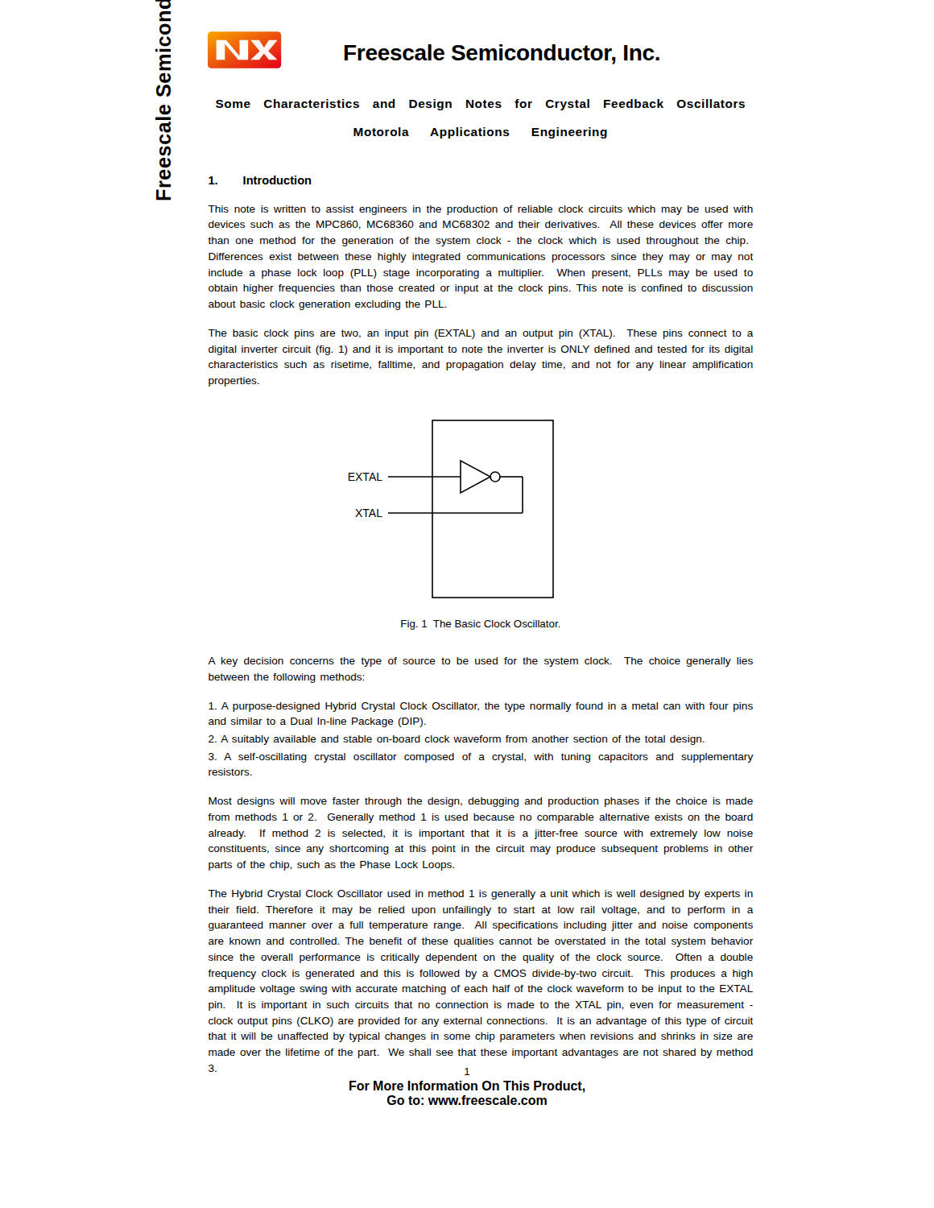Freescale Semiconductor, Inc.
Freescale Semiconductor, Inc.
Some Characteristics and Design Notes for Crystal Feedback Oscillators
Motorola Applications Engineering
1. Introduction
This note is written to assist engineers in the production of reliable clock circuits which may be used with devices such as the MPC860, MC68360 and MC68302 and their derivatives. All these devices offer more than one method for the generation of the system clock - the clock which is used throughout the chip. Differences exist between these highly integrated communications processors since they may or may not include a phase lock loop (PLL) stage incorporating a multiplier. When present, PLLs may be used to obtain higher frequencies than those created or input at the clock pins. This note is confined to discussion about basic clock generation excluding the PLL.
The basic clock pins are two, an input pin (EXTAL) and an output pin (XTAL). These pins connect to a digital inverter circuit (fig. 1) and it is important to note the inverter is ONLY defined and tested for its digital characteristics such as risetime, falltime, and propagation delay time, and not for any linear amplification properties.
EXTAL XTAL
Fig. 1 The Basic Clock Oscillator.
A key decision concerns the type of source to be used for the system clock. The choice generally lies between the following methods:
1. A purpose-designed Hybrid Crystal Clock Oscillator, the type normally found in a metal can with four pins and similar to a Dual In-line Package (DIP).
2. A suitably available and stable on-board clock waveform from another section of the total design.
3. A self-oscillating crystal oscillator composed of a crystal, with tuning capacitors and supplementary resistors.
Most designs will move faster through the design, debugging and production phases if the choice is made from methods 1 or 2. Generally method 1 is used because no comparable alternative exists on the board already. If method 2 is selected, it is important that it is a jitter-free source with extremely low noise constituents, since any shortcoming at this point in the circuit may produce subsequent problems in other parts of the chip, such as the Phase Lock Loops.
The Hybrid Crystal Clock Oscillator used in method 1 is generally a unit which is well designed by experts in their field. Therefore it may be relied upon unfailingly to start at low rail voltage, and to perform in a guaranteed manner over a full temperature range. All specifications including jitter and noise components are known and controlled. The benefit of these qualities cannot be overstated in the total system behavior since the overall performance is critically dependent on the quality of the clock source. Often a double frequency clock is generated and this is followed by a CMOS divide-by-two circuit. This produces a high amplitude voltage swing with accurate matching of each half of the clock waveform to be input to the EXTAL pin. It is important in such circuits that no connection is made to the XTAL pin, even for measurement - clock output pins (CLKO) are provided for any external connections. It is an advantage of this type of circuit that it will be unaffected by typical changes in some chip parameters when revisions and shrinks in size are made over the lifetime of the part. We shall see that these important advantages are not shared by method 3.
1
For More Information On This Product,
Go to: www.freescale.com